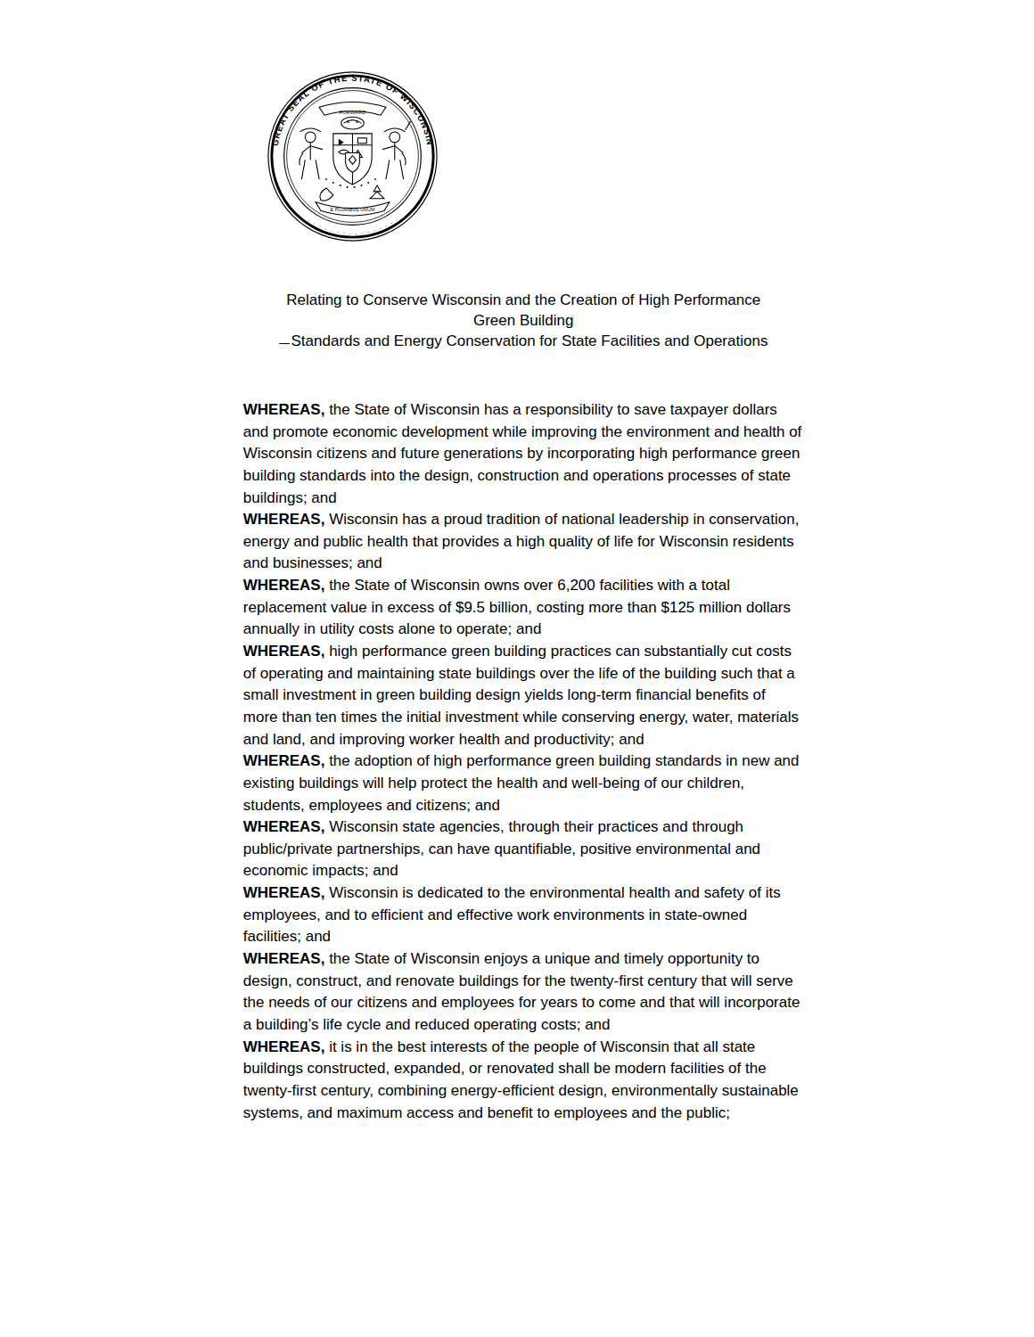GREAT SEAL OF THE STATE OF WISCONSIN · · · · · · · · · · · · · · · · FORWARD E PLURIBUS UNUM
Relating to Conserve Wisconsin and the Creation of High Performance Green Building
Standards and Energy Conservation for State Facilities and Operations
WHEREAS, the State of Wisconsin has a responsibility to save taxpayer dollars and promote economic development while improving the environment and health of Wisconsin citizens and future generations by incorporating high performance green building standards into the design, construction and operations processes of state buildings; and
WHEREAS, Wisconsin has a proud tradition of national leadership in conservation, energy and public health that provides a high quality of life for Wisconsin residents and businesses; and
WHEREAS, the State of Wisconsin owns over 6,200 facilities with a total replacement value in excess of $9.5 billion, costing more than $125 million dollars annually in utility costs alone to operate; and
WHEREAS, high performance green building practices can substantially cut costs of operating and maintaining state buildings over the life of the building such that a small investment in green building design yields long-term financial benefits of more than ten times the initial investment while conserving energy, water, materials and land, and improving worker health and productivity; and
WHEREAS, the adoption of high performance green building standards in new and existing buildings will help protect the health and well-being of our children, students, employees and citizens; and
WHEREAS, Wisconsin state agencies, through their practices and through public/private partnerships, can have quantifiable, positive environmental and economic impacts; and
WHEREAS, Wisconsin is dedicated to the environmental health and safety of its employees, and to efficient and effective work environments in state-owned facilities; and
WHEREAS, the State of Wisconsin enjoys a unique and timely opportunity to design, construct, and renovate buildings for the twenty-first century that will serve the needs of our citizens and employees for years to come and that will incorporate a building’s life cycle and reduced operating costs; and
WHEREAS, it is in the best interests of the people of Wisconsin that all state buildings constructed, expanded, or renovated shall be modern facilities of the twenty-first century, combining energy-efficient design, environmentally sustainable systems, and maximum access and benefit to employees and the public;